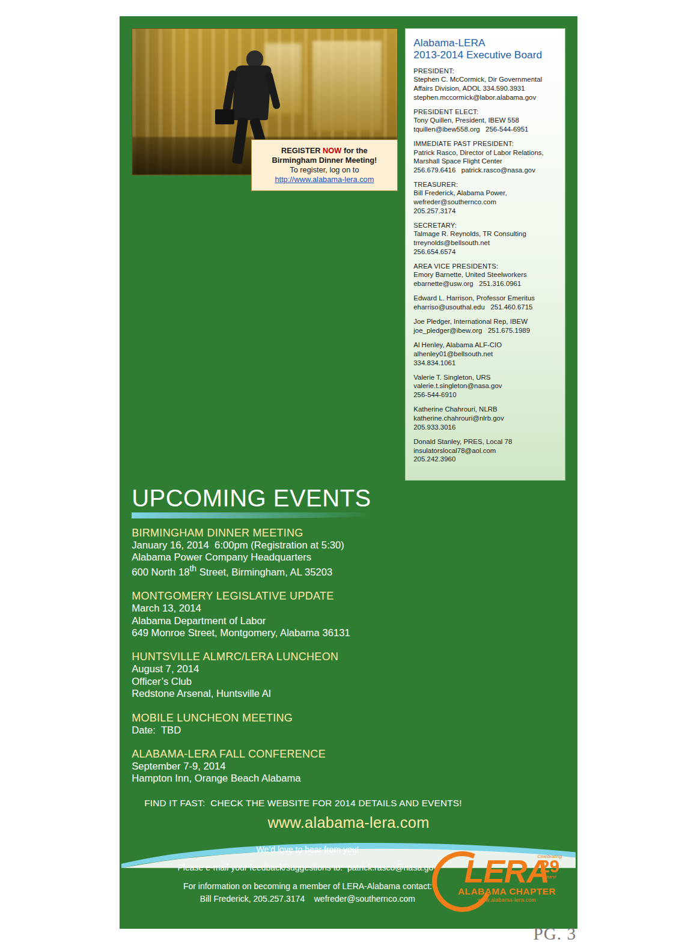REGISTER NOW for the
Birmingham Dinner Meeting!
To register, log on to
http://www.alabama-lera.com
Alabama-LERA 2013-2014 Executive Board
PRESIDENT:
Stephen C. McCormick, Dir Governmental Affairs Division, ADOL 334.590.3931
stephen.mccormick@labor.alabama.gov
PRESIDENT ELECT:
Tony Quillen, President, IBEW 558
tquillen@ibew558.org 256-544-6951
IMMEDIATE PAST PRESIDENT:
Patrick Rasco, Director of Labor Relations, Marshall Space Flight Center
256.679.6416 patrick.rasco@nasa.gov
TREASURER:
Bill Frederick, Alabama Power,
wefreder@southernco.com
205.257.3174
SECRETARY:
Talmage R. Reynolds, TR Consulting
trreynolds@bellsouth.net
256.654.6574
AREA VICE PRESIDENTS:
Emory Barnette, United Steelworkers
ebarnette@usw.org 251.316.0961
Edward L. Harrison, Professor Emeritus
eharriso@usouthal.edu 251.460.6715
Joe Pledger, International Rep, IBEW
joe_pledger@ibew.org 251.675.1989
Al Henley, Alabama ALF-CIO
alhenley01@bellsouth.net
334.834.1061
Valerie T. Singleton, URS
valerie.t.singleton@nasa.gov
256-544-6910
Katherine Chahrouri, NLRB
katherine.chahrouri@nlrb.gov
205.933.3016
Donald Stanley, PRES, Local 78
insulatorslocal78@aol.com
205.242.3960
UPCOMING EVENTS
BIRMINGHAM DINNER MEETING
January 16, 2014 6:00pm (Registration at 5:30)
Alabama Power Company Headquarters
600 North 18th Street, Birmingham, AL 35203
MONTGOMERY LEGISLATIVE UPDATE
March 13, 2014
Alabama Department of Labor
649 Monroe Street, Montgomery, Alabama 36131
HUNTSVILLE ALMRC/LERA LUNCHEON
August 7, 2014
Officer’s Club
Redstone Arsenal, Huntsville Al
MOBILE LUNCHEON MEETING
Date: TBD
ALABAMA-LERA FALL CONFERENCE
September 7-9, 2014
Hampton Inn, Orange Beach Alabama
FIND IT FAST: CHECK THE WEBSITE FOR 2014 DETAILS AND EVENTS!
www.alabama-lera.com
We’d love to hear from you!
Please e-mail your feedback/suggestions to: patrick.rasco@nasa.gov
For information on becoming a member of LERA-Alabama contact:
Bill Frederick, 205.257.3174 wefreder@southernco.com
Celebrating 29 Years!
LERA
ALABAMA CHAPTER
www.alabama-lera.com
PG. 3